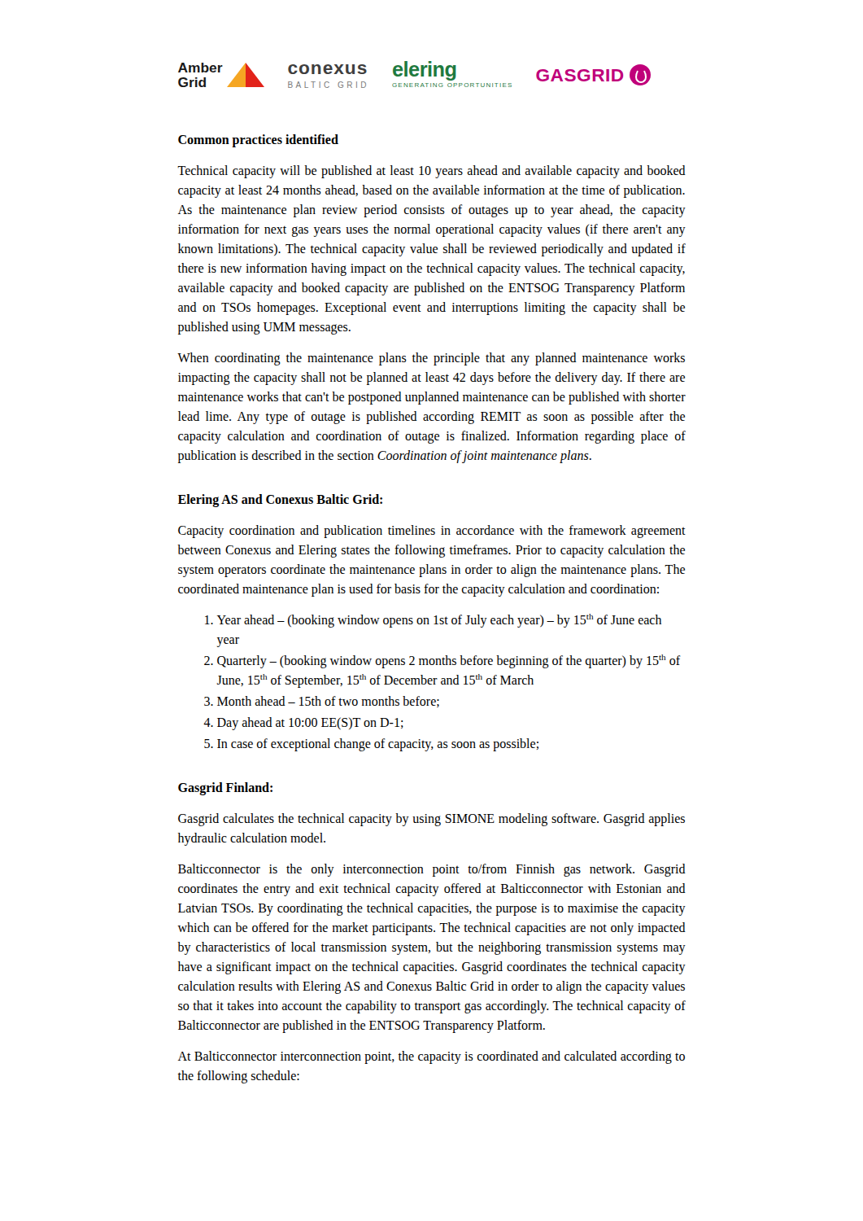Amber
Grid
conexus
BALTIC GRID
elering
GENERATING OPPORTUNITIES
GASGRID
Common practices identified
Technical capacity will be published at least 10 years ahead and available capacity and booked capacity at least 24 months ahead, based on the available information at the time of publication. As the maintenance plan review period consists of outages up to year ahead, the capacity information for next gas years uses the normal operational capacity values (if there aren't any known limitations). The technical capacity value shall be reviewed periodically and updated if there is new information having impact on the technical capacity values. The technical capacity, available capacity and booked capacity are published on the ENTSOG Transparency Platform and on TSOs homepages. Exceptional event and interruptions limiting the capacity shall be published using UMM messages.
When coordinating the maintenance plans the principle that any planned maintenance works impacting the capacity shall not be planned at least 42 days before the delivery day. If there are maintenance works that can't be postponed unplanned maintenance can be published with shorter lead lime. Any type of outage is published according REMIT as soon as possible after the capacity calculation and coordination of outage is finalized. Information regarding place of publication is described in the section Coordination of joint maintenance plans.
Elering AS and Conexus Baltic Grid:
Capacity coordination and publication timelines in accordance with the framework agreement between Conexus and Elering states the following timeframes. Prior to capacity calculation the system operators coordinate the maintenance plans in order to align the maintenance plans. The coordinated maintenance plan is used for basis for the capacity calculation and coordination:
Year ahead – (booking window opens on 1st of July each year) – by 15th of June each year
Quarterly – (booking window opens 2 months before beginning of the quarter) by 15th of June, 15th of September, 15th of December and 15th of March
Month ahead – 15th of two months before;
Day ahead at 10:00 EE(S)T on D-1;
In case of exceptional change of capacity, as soon as possible;
Gasgrid Finland:
Gasgrid calculates the technical capacity by using SIMONE modeling software. Gasgrid applies hydraulic calculation model.
Balticconnector is the only interconnection point to/from Finnish gas network. Gasgrid coordinates the entry and exit technical capacity offered at Balticconnector with Estonian and Latvian TSOs. By coordinating the technical capacities, the purpose is to maximise the capacity which can be offered for the market participants. The technical capacities are not only impacted by characteristics of local transmission system, but the neighboring transmission systems may have a significant impact on the technical capacities. Gasgrid coordinates the technical capacity calculation results with Elering AS and Conexus Baltic Grid in order to align the capacity values so that it takes into account the capability to transport gas accordingly. The technical capacity of Balticconnector are published in the ENTSOG Transparency Platform.
At Balticconnector interconnection point, the capacity is coordinated and calculated according to the following schedule: